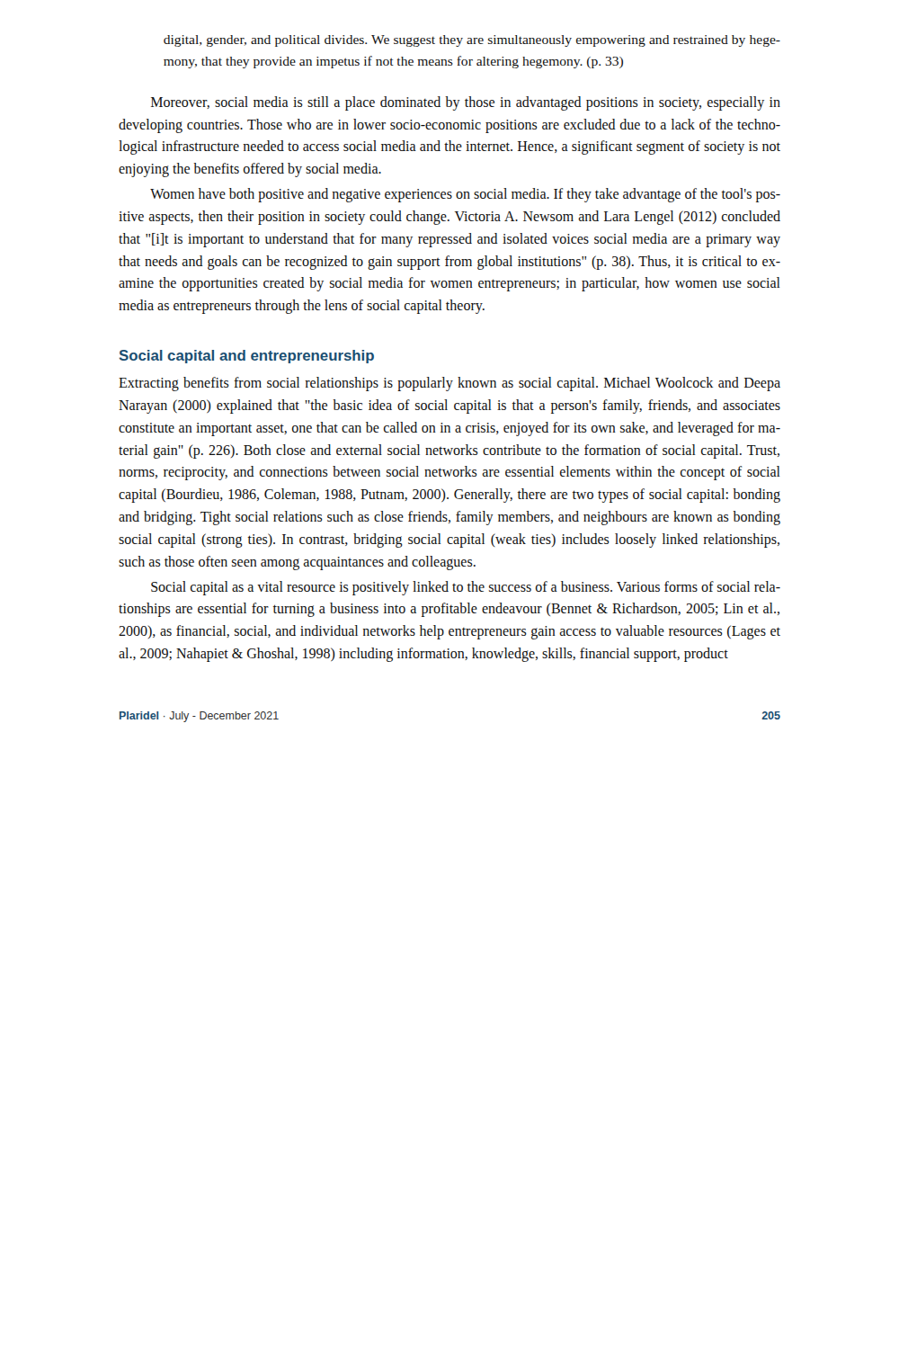digital, gender, and political divides. We suggest they are simultaneously empowering and restrained by hegemony, that they provide an impetus if not the means for altering hegemony. (p. 33)
Moreover, social media is still a place dominated by those in advantaged positions in society, especially in developing countries. Those who are in lower socio-economic positions are excluded due to a lack of the technological infrastructure needed to access social media and the internet. Hence, a significant segment of society is not enjoying the benefits offered by social media.
Women have both positive and negative experiences on social media. If they take advantage of the tool's positive aspects, then their position in society could change. Victoria A. Newsom and Lara Lengel (2012) concluded that "[i]t is important to understand that for many repressed and isolated voices social media are a primary way that needs and goals can be recognized to gain support from global institutions" (p. 38). Thus, it is critical to examine the opportunities created by social media for women entrepreneurs; in particular, how women use social media as entrepreneurs through the lens of social capital theory.
Social capital and entrepreneurship
Extracting benefits from social relationships is popularly known as social capital. Michael Woolcock and Deepa Narayan (2000) explained that "the basic idea of social capital is that a person's family, friends, and associates constitute an important asset, one that can be called on in a crisis, enjoyed for its own sake, and leveraged for material gain" (p. 226). Both close and external social networks contribute to the formation of social capital. Trust, norms, reciprocity, and connections between social networks are essential elements within the concept of social capital (Bourdieu, 1986, Coleman, 1988, Putnam, 2000). Generally, there are two types of social capital: bonding and bridging. Tight social relations such as close friends, family members, and neighbours are known as bonding social capital (strong ties). In contrast, bridging social capital (weak ties) includes loosely linked relationships, such as those often seen among acquaintances and colleagues.
Social capital as a vital resource is positively linked to the success of a business. Various forms of social relationships are essential for turning a business into a profitable endeavour (Bennet & Richardson, 2005; Lin et al., 2000), as financial, social, and individual networks help entrepreneurs gain access to valuable resources (Lages et al., 2009; Nahapiet & Ghoshal, 1998) including information, knowledge, skills, financial support, product
Plaridel · July - December 2021 205